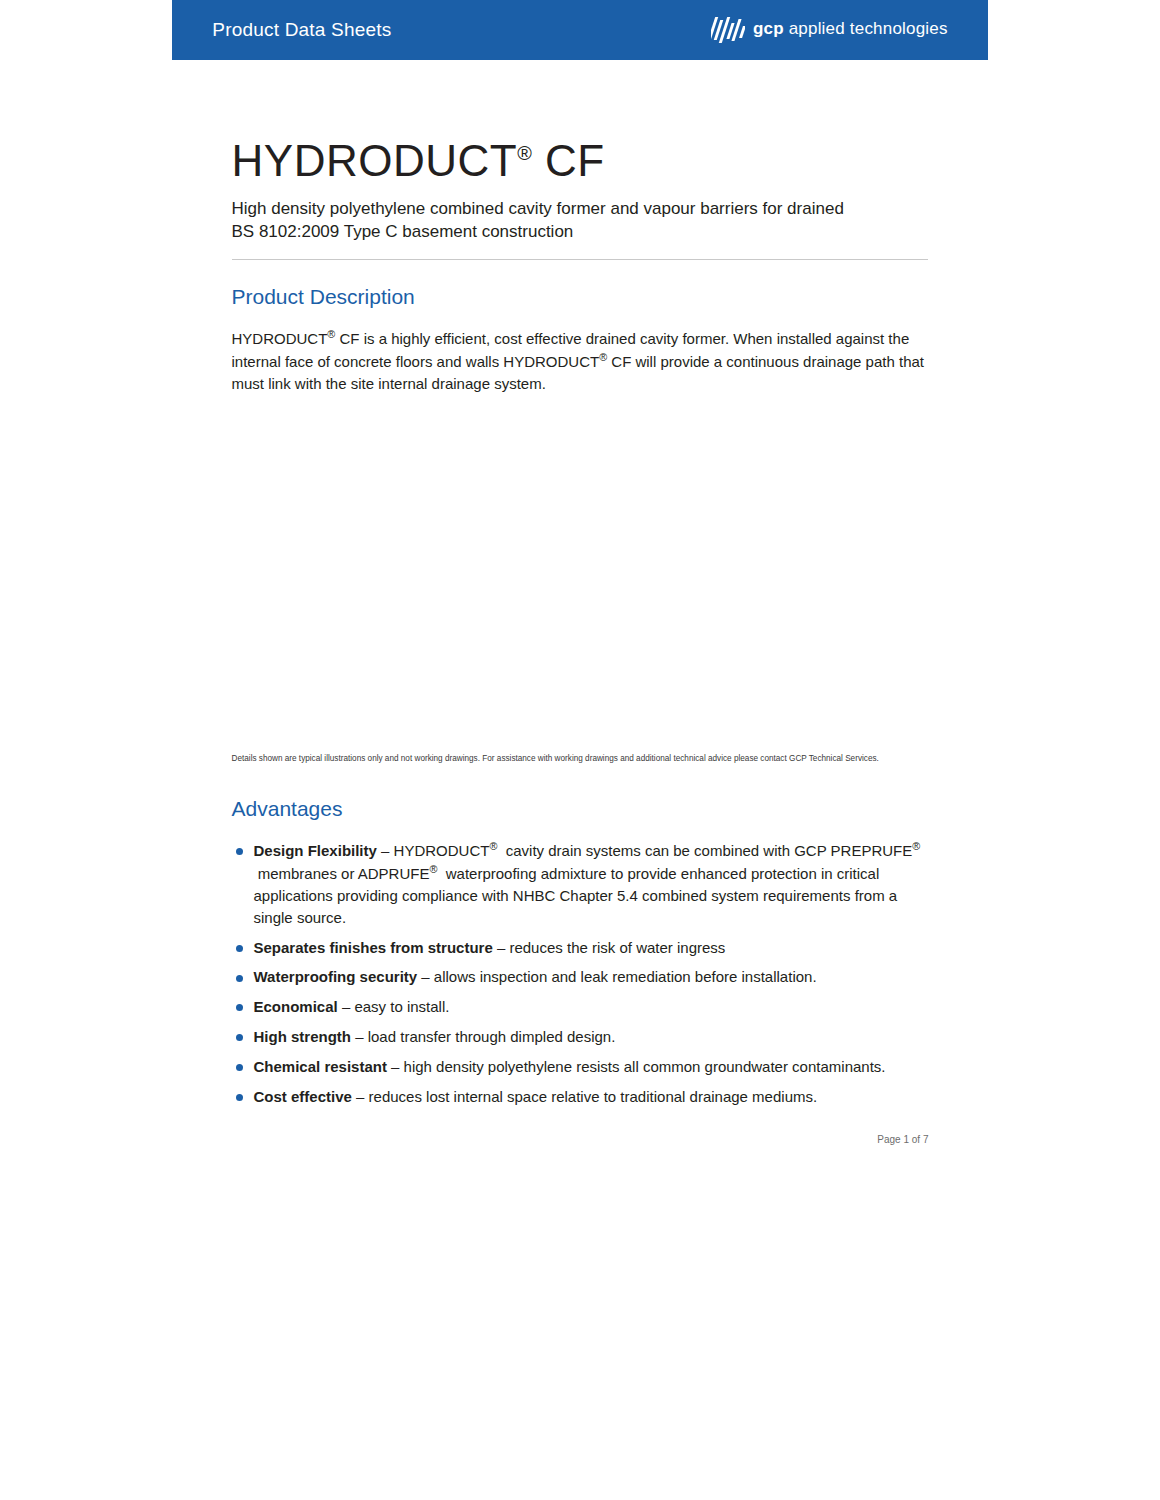Product Data Sheets
gcp applied technologies
HYDRODUCT® CF
High density polyethylene combined cavity former and vapour barriers for drained
BS 8102:2009 Type C basement construction
Product Description
HYDRODUCT® CF is a highly efficient, cost effective drained cavity former. When installed against the internal face of concrete floors and walls HYDRODUCT® CF will provide a continuous drainage path that must link with the site internal drainage system.
Details shown are typical illustrations only and not working drawings. For assistance with working drawings and additional technical advice please contact GCP Technical Services.
Advantages
Design Flexibility – HYDRODUCT® cavity drain systems can be combined with GCP PREPRUFE® membranes or ADPRUFE® waterproofing admixture to provide enhanced protection in critical applications providing compliance with NHBC Chapter 5.4 combined system requirements from a single source.
Separates finishes from structure – reduces the risk of water ingress
Waterproofing security – allows inspection and leak remediation before installation.
Economical – easy to install.
High strength – load transfer through dimpled design.
Chemical resistant – high density polyethylene resists all common groundwater contaminants.
Cost effective – reduces lost internal space relative to traditional drainage mediums.
Page 1 of 7